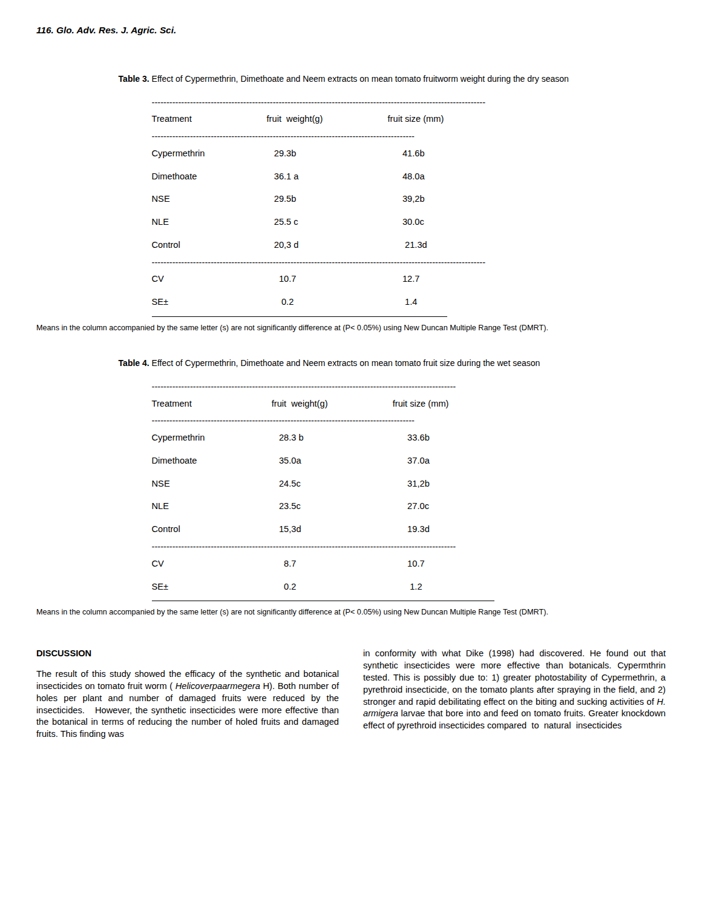116. Glo. Adv. Res. J. Agric. Sci.
Table 3. Effect of Cypermethrin, Dimethoate and Neem extracts on mean tomato fruitworm weight during the dry season
-----------------------------------------------------------------------------------------------------------------
| Treatment | fruit weight(g) | fruit size (mm) |
-----------------------------------------------------------------------------------------
| Cypermethrin | 29.3b | 41.6b |
| Dimethoate | 36.1 a | 48.0a |
| NSE | 29.5b | 39,2b |
| NLE | 25.5 c | 30.0c |
| Control | 20,3 d | 21.3d |
-----------------------------------------------------------------------------------------------------------------
| CV | 10.7 | 12.7 |
| SE± | 0.2 | 1.4 |
Means in the column accompanied by the same letter (s) are not significantly difference at (P< 0.05%) using New Duncan Multiple Range Test (DMRT).
Table 4. Effect of Cypermethrin, Dimethoate and Neem extracts on mean tomato fruit size during the wet season
-------------------------------------------------------------------------------------------------------
| Treatment | fruit weight(g) | fruit size (mm) |
-----------------------------------------------------------------------------------------
| Cypermethrin | 28.3 b | 33.6b |
| Dimethoate | 35.0a | 37.0a |
| NSE | 24.5c | 31,2b |
| NLE | 23.5c | 27.0c |
| Control | 15,3d | 19.3d |
-------------------------------------------------------------------------------------------------------
| CV | 8.7 | 10.7 |
| SE± | 0.2 | 1.2 |
Means in the column accompanied by the same letter (s) are not significantly difference at (P< 0.05%) using New Duncan Multiple Range Test (DMRT).
DISCUSSION
The result of this study showed the efficacy of the synthetic and botanical insecticides on tomato fruit worm ( Helicoverpaarmegera H). Both number of holes per plant and number of damaged fruits were reduced by the insecticides. However, the synthetic insecticides were more effective than the botanical in terms of reducing the number of holed fruits and damaged fruits. This finding was
in conformity with what Dike (1998) had discovered. He found out that synthetic insecticides were more effective than botanicals. Cypermthrin tested. This is possibly due to: 1) greater photostability of Cypermethrin, a pyrethroid insecticide, on the tomato plants after spraying in the field, and 2) stronger and rapid debilitating effect on the biting and sucking activities of H. armigera larvae that bore into and feed on tomato fruits. Greater knockdown effect of pyrethroid insecticides compared to natural insecticides